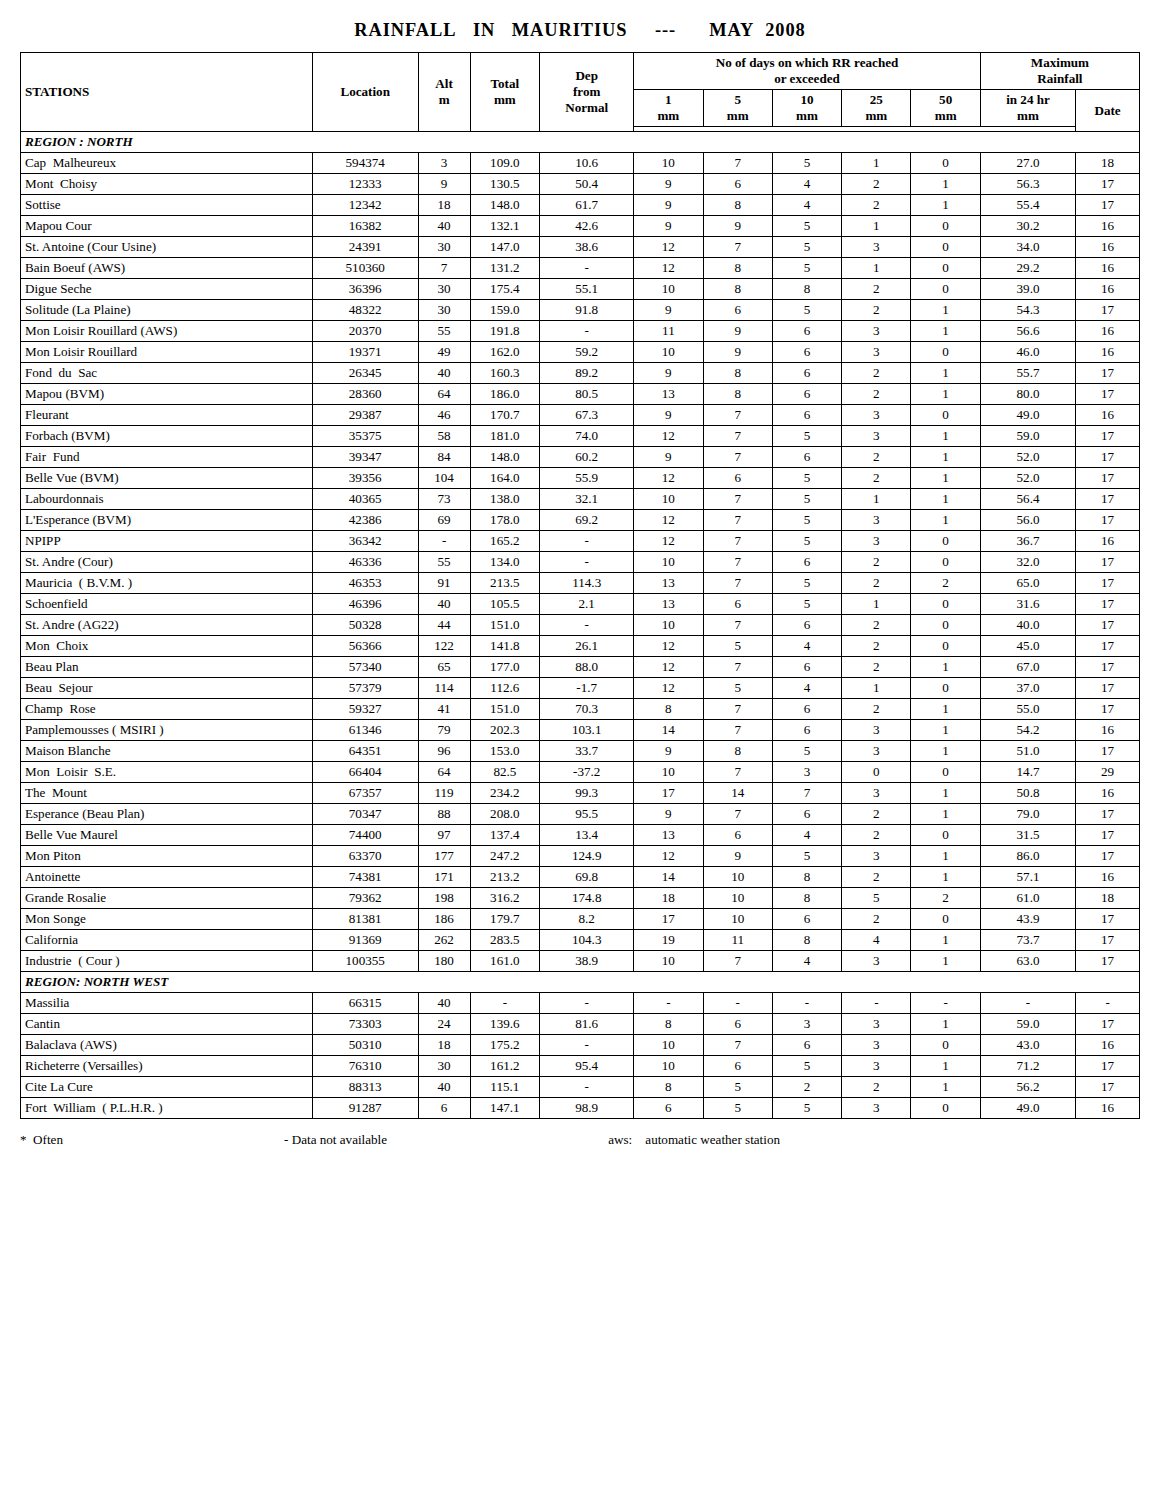RAINFALL IN MAURITIUS --- MAY 2008
| STATIONS | Location | Alt m | Total mm | Dep from Normal | No of days on which RR reached or exceeded | Maximum Rainfall |
| --- | --- | --- | --- | --- | --- | --- |
| 1 mm | 5 mm | 10 mm | 25 mm | 50 mm | in 24 hr mm | Date |
| REGION : NORTH |
| Cap Malheureux | 594374 | 3 | 109.0 | 10.6 | 10 | 7 | 5 | 1 | 0 | 27.0 | 18 |
| Mont Choisy | 12333 | 9 | 130.5 | 50.4 | 9 | 6 | 4 | 2 | 1 | 56.3 | 17 |
| Sottise | 12342 | 18 | 148.0 | 61.7 | 9 | 8 | 4 | 2 | 1 | 55.4 | 17 |
| Mapou Cour | 16382 | 40 | 132.1 | 42.6 | 9 | 9 | 5 | 1 | 0 | 30.2 | 16 |
| St. Antoine (Cour Usine) | 24391 | 30 | 147.0 | 38.6 | 12 | 7 | 5 | 3 | 0 | 34.0 | 16 |
| Bain Boeuf (AWS) | 510360 | 7 | 131.2 | - | 12 | 8 | 5 | 1 | 0 | 29.2 | 16 |
| Digue Seche | 36396 | 30 | 175.4 | 55.1 | 10 | 8 | 8 | 2 | 0 | 39.0 | 16 |
| Solitude (La Plaine) | 48322 | 30 | 159.0 | 91.8 | 9 | 6 | 5 | 2 | 1 | 54.3 | 17 |
| Mon Loisir Rouillard (AWS) | 20370 | 55 | 191.8 | - | 11 | 9 | 6 | 3 | 1 | 56.6 | 16 |
| Mon Loisir Rouillard | 19371 | 49 | 162.0 | 59.2 | 10 | 9 | 6 | 3 | 0 | 46.0 | 16 |
| Fond du Sac | 26345 | 40 | 160.3 | 89.2 | 9 | 8 | 6 | 2 | 1 | 55.7 | 17 |
| Mapou (BVM) | 28360 | 64 | 186.0 | 80.5 | 13 | 8 | 6 | 2 | 1 | 80.0 | 17 |
| Fleurant | 29387 | 46 | 170.7 | 67.3 | 9 | 7 | 6 | 3 | 0 | 49.0 | 16 |
| Forbach (BVM) | 35375 | 58 | 181.0 | 74.0 | 12 | 7 | 5 | 3 | 1 | 59.0 | 17 |
| Fair Fund | 39347 | 84 | 148.0 | 60.2 | 9 | 7 | 6 | 2 | 1 | 52.0 | 17 |
| Belle Vue (BVM) | 39356 | 104 | 164.0 | 55.9 | 12 | 6 | 5 | 2 | 1 | 52.0 | 17 |
| Labourdonnais | 40365 | 73 | 138.0 | 32.1 | 10 | 7 | 5 | 1 | 1 | 56.4 | 17 |
| L'Esperance (BVM) | 42386 | 69 | 178.0 | 69.2 | 12 | 7 | 5 | 3 | 1 | 56.0 | 17 |
| NPIPP | 36342 | - | 165.2 | - | 12 | 7 | 5 | 3 | 0 | 36.7 | 16 |
| St. Andre (Cour) | 46336 | 55 | 134.0 | - | 10 | 7 | 6 | 2 | 0 | 32.0 | 17 |
| Mauricia ( B.V.M. ) | 46353 | 91 | 213.5 | 114.3 | 13 | 7 | 5 | 2 | 2 | 65.0 | 17 |
| Schoenfield | 46396 | 40 | 105.5 | 2.1 | 13 | 6 | 5 | 1 | 0 | 31.6 | 17 |
| St. Andre (AG22) | 50328 | 44 | 151.0 | - | 10 | 7 | 6 | 2 | 0 | 40.0 | 17 |
| Mon Choix | 56366 | 122 | 141.8 | 26.1 | 12 | 5 | 4 | 2 | 0 | 45.0 | 17 |
| Beau Plan | 57340 | 65 | 177.0 | 88.0 | 12 | 7 | 6 | 2 | 1 | 67.0 | 17 |
| Beau Sejour | 57379 | 114 | 112.6 | -1.7 | 12 | 5 | 4 | 1 | 0 | 37.0 | 17 |
| Champ Rose | 59327 | 41 | 151.0 | 70.3 | 8 | 7 | 6 | 2 | 1 | 55.0 | 17 |
| Pamplemousses ( MSIRI ) | 61346 | 79 | 202.3 | 103.1 | 14 | 7 | 6 | 3 | 1 | 54.2 | 16 |
| Maison Blanche | 64351 | 96 | 153.0 | 33.7 | 9 | 8 | 5 | 3 | 1 | 51.0 | 17 |
| Mon Loisir S.E. | 66404 | 64 | 82.5 | -37.2 | 10 | 7 | 3 | 0 | 0 | 14.7 | 29 |
| The Mount | 67357 | 119 | 234.2 | 99.3 | 17 | 14 | 7 | 3 | 1 | 50.8 | 16 |
| Esperance (Beau Plan) | 70347 | 88 | 208.0 | 95.5 | 9 | 7 | 6 | 2 | 1 | 79.0 | 17 |
| Belle Vue Maurel | 74400 | 97 | 137.4 | 13.4 | 13 | 6 | 4 | 2 | 0 | 31.5 | 17 |
| Mon Piton | 63370 | 177 | 247.2 | 124.9 | 12 | 9 | 5 | 3 | 1 | 86.0 | 17 |
| Antoinette | 74381 | 171 | 213.2 | 69.8 | 14 | 10 | 8 | 2 | 1 | 57.1 | 16 |
| Grande Rosalie | 79362 | 198 | 316.2 | 174.8 | 18 | 10 | 8 | 5 | 2 | 61.0 | 18 |
| Mon Songe | 81381 | 186 | 179.7 | 8.2 | 17 | 10 | 6 | 2 | 0 | 43.9 | 17 |
| California | 91369 | 262 | 283.5 | 104.3 | 19 | 11 | 8 | 4 | 1 | 73.7 | 17 |
| Industrie ( Cour ) | 100355 | 180 | 161.0 | 38.9 | 10 | 7 | 4 | 3 | 1 | 63.0 | 17 |
| REGION: NORTH WEST |
| Massilia | 66315 | 40 | - | - | - | - | - | - | - | - | - |
| Cantin | 73303 | 24 | 139.6 | 81.6 | 8 | 6 | 3 | 3 | 1 | 59.0 | 17 |
| Balaclava (AWS) | 50310 | 18 | 175.2 | - | 10 | 7 | 6 | 3 | 0 | 43.0 | 16 |
| Richeterre (Versailles) | 76310 | 30 | 161.2 | 95.4 | 10 | 6 | 5 | 3 | 1 | 71.2 | 17 |
| Cite La Cure | 88313 | 40 | 115.1 | - | 8 | 5 | 2 | 2 | 1 | 56.2 | 17 |
| Fort William ( P.L.H.R. ) | 91287 | 6 | 147.1 | 98.9 | 6 | 5 | 5 | 3 | 0 | 49.0 | 16 |
* Often - Data not available aws: automatic weather station